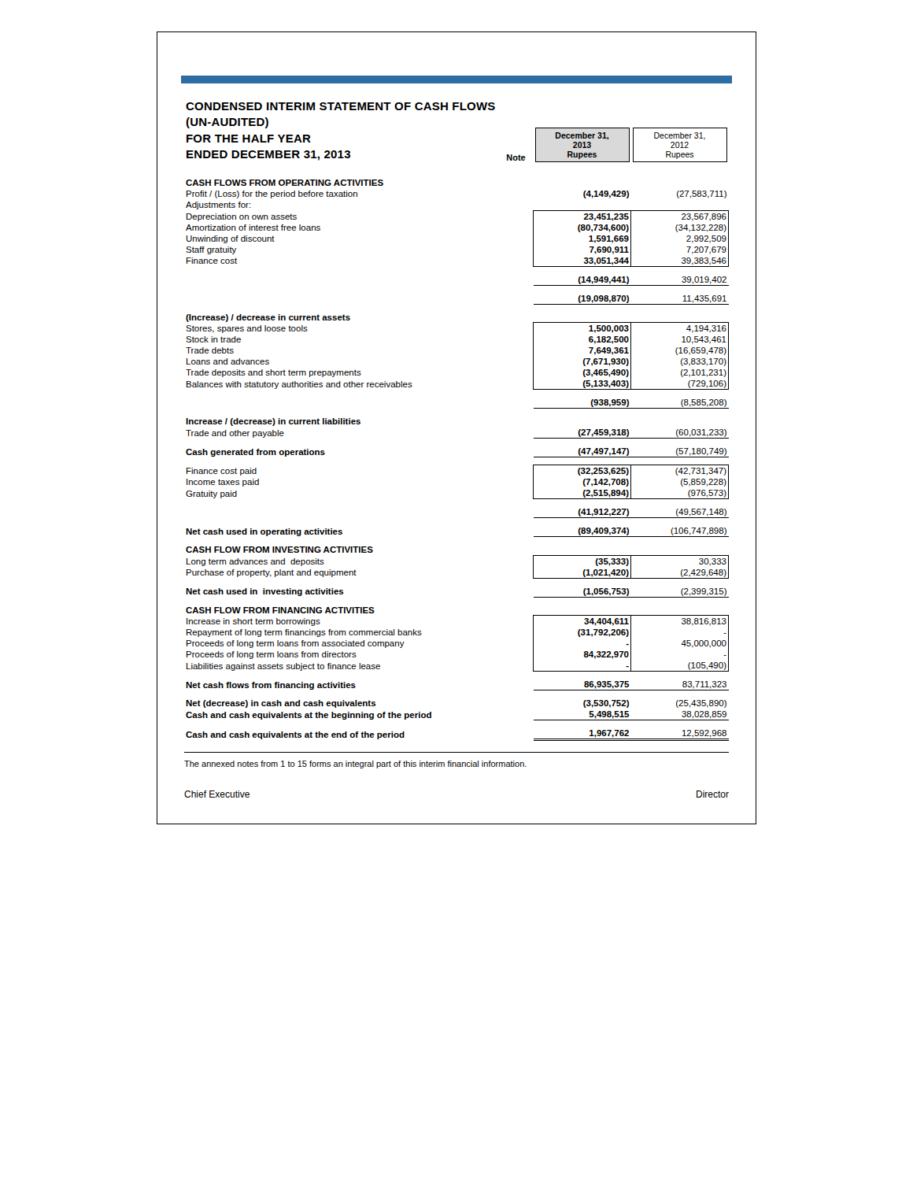| CONDENSED INTERIM STATEMENT OF CASH FLOWS (UN-AUDITED) FOR THE HALF YEAR ENDED DECEMBER 31, 2013 | Note | December 31, 2013 Rupees | December 31, 2012 Rupees |
| CASH FLOWS FROM OPERATING ACTIVITIES | | |
| Profit / (Loss) for the period before taxation | (4,149,429) | (27,583,711) |
| Adjustments for: | | |
| Depreciation on own assets | 23,451,235 | 23,567,896 |
| Amortization of interest free loans | (80,734,600) | (34,132,228) |
| Unwinding of discount | 1,591,669 | 2,992,509 |
| Staff gratuity | 7,690,911 | 7,207,679 |
| Finance cost | 33,051,344 | 39,383,546 |
| | (14,949,441) | 39,019,402 |
| | (19,098,870) | 11,435,691 |
| (Increase) / decrease in current assets | | |
| Stores, spares and loose tools | 1,500,003 | 4,194,316 |
| Stock in trade | 6,182,500 | 10,543,461 |
| Trade debts | 7,649,361 | (16,659,478) |
| Loans and advances | (7,671,930) | (3,833,170) |
| Trade deposits and short term prepayments | (3,465,490) | (2,101,231) |
| Balances with statutory authorities and other receivables | (5,133,403) | (729,106) |
| | (938,959) | (8,585,208) |
| Increase / (decrease) in current liabilities | | |
| Trade and other payable | (27,459,318) | (60,031,233) |
| Cash generated from operations | (47,497,147) | (57,180,749) |
| Finance cost paid | (32,253,625) | (42,731,347) |
| Income taxes paid | (7,142,708) | (5,859,228) |
| Gratuity paid | (2,515,894) | (976,573) |
| | (41,912,227) | (49,567,148) |
| Net cash used in operating activities | (89,409,374) | (106,747,898) |
| CASH FLOW FROM INVESTING ACTIVITIES | | |
| Long term advances and deposits | (35,333) | 30,333 |
| Purchase of property, plant and equipment | (1,021,420) | (2,429,648) |
| Net cash used in investing activities | (1,056,753) | (2,399,315) |
| CASH FLOW FROM FINANCING ACTIVITIES | | |
| Increase in short term borrowings | 34,404,611 | 38,816,813 |
| Repayment of long term financings from commercial banks | (31,792,206) | - |
| Proceeds of long term loans from associated company | - | 45,000,000 |
| Proceeds of long term loans from directors | 84,322,970 | - |
| Liabilities against assets subject to finance lease | - | (105,490) |
| Net cash flows from financing activities | 86,935,375 | 83,711,323 |
| Net (decrease) in cash and cash equivalents | (3,530,752) | (25,435,890) |
| Cash and cash equivalents at the beginning of the period | 5,498,515 | 38,028,859 |
| Cash and cash equivalents at the end of the period | 1,967,762 | 12,592,968 |
The annexed notes from 1 to 15 forms an integral part of this interim financial information.
Chief Executive Director